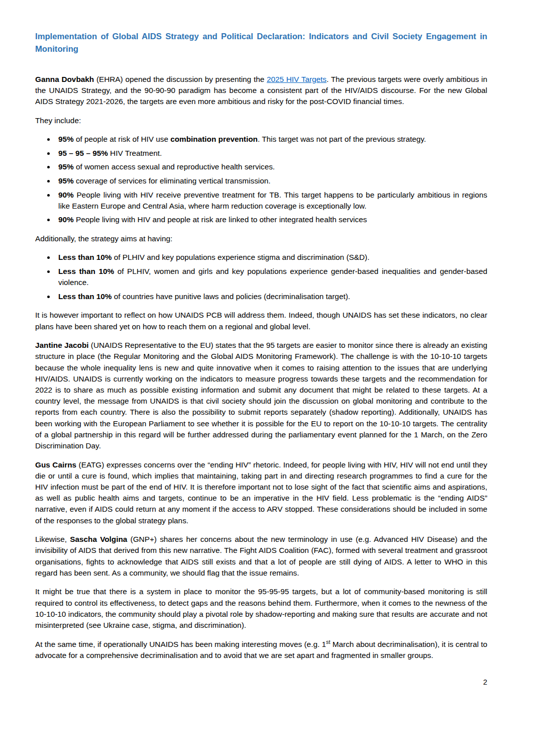Implementation of Global AIDS Strategy and Political Declaration: Indicators and Civil Society Engagement in Monitoring
Ganna Dovbakh (EHRA) opened the discussion by presenting the 2025 HIV Targets. The previous targets were overly ambitious in the UNAIDS Strategy, and the 90-90-90 paradigm has become a consistent part of the HIV/AIDS discourse. For the new Global AIDS Strategy 2021-2026, the targets are even more ambitious and risky for the post-COVID financial times.
They include:
95% of people at risk of HIV use combination prevention. This target was not part of the previous strategy.
95 – 95 – 95% HIV Treatment.
95% of women access sexual and reproductive health services.
95% coverage of services for eliminating vertical transmission.
90% People living with HIV receive preventive treatment for TB. This target happens to be particularly ambitious in regions like Eastern Europe and Central Asia, where harm reduction coverage is exceptionally low.
90% People living with HIV and people at risk are linked to other integrated health services
Additionally, the strategy aims at having:
Less than 10% of PLHIV and key populations experience stigma and discrimination (S&D).
Less than 10% of PLHIV, women and girls and key populations experience gender-based inequalities and gender-based violence.
Less than 10% of countries have punitive laws and policies (decriminalisation target).
It is however important to reflect on how UNAIDS PCB will address them. Indeed, though UNAIDS has set these indicators, no clear plans have been shared yet on how to reach them on a regional and global level.
Jantine Jacobi (UNAIDS Representative to the EU) states that the 95 targets are easier to monitor since there is already an existing structure in place (the Regular Monitoring and the Global AIDS Monitoring Framework). The challenge is with the 10-10-10 targets because the whole inequality lens is new and quite innovative when it comes to raising attention to the issues that are underlying HIV/AIDS. UNAIDS is currently working on the indicators to measure progress towards these targets and the recommendation for 2022 is to share as much as possible existing information and submit any document that might be related to these targets. At a country level, the message from UNAIDS is that civil society should join the discussion on global monitoring and contribute to the reports from each country. There is also the possibility to submit reports separately (shadow reporting). Additionally, UNAIDS has been working with the European Parliament to see whether it is possible for the EU to report on the 10-10-10 targets. The centrality of a global partnership in this regard will be further addressed during the parliamentary event planned for the 1 March, on the Zero Discrimination Day.
Gus Cairns (EATG) expresses concerns over the “ending HIV” rhetoric. Indeed, for people living with HIV, HIV will not end until they die or until a cure is found, which implies that maintaining, taking part in and directing research programmes to find a cure for the HIV infection must be part of the end of HIV. It is therefore important not to lose sight of the fact that scientific aims and aspirations, as well as public health aims and targets, continue to be an imperative in the HIV field. Less problematic is the “ending AIDS” narrative, even if AIDS could return at any moment if the access to ARV stopped. These considerations should be included in some of the responses to the global strategy plans.
Likewise, Sascha Volgina (GNP+) shares her concerns about the new terminology in use (e.g. Advanced HIV Disease) and the invisibility of AIDS that derived from this new narrative. The Fight AIDS Coalition (FAC), formed with several treatment and grassroot organisations, fights to acknowledge that AIDS still exists and that a lot of people are still dying of AIDS. A letter to WHO in this regard has been sent. As a community, we should flag that the issue remains.
It might be true that there is a system in place to monitor the 95-95-95 targets, but a lot of community-based monitoring is still required to control its effectiveness, to detect gaps and the reasons behind them. Furthermore, when it comes to the newness of the 10-10-10 indicators, the community should play a pivotal role by shadow-reporting and making sure that results are accurate and not misinterpreted (see Ukraine case, stigma, and discrimination).
At the same time, if operationally UNAIDS has been making interesting moves (e.g. 1st March about decriminalisation), it is central to advocate for a comprehensive decriminalisation and to avoid that we are set apart and fragmented in smaller groups.
2